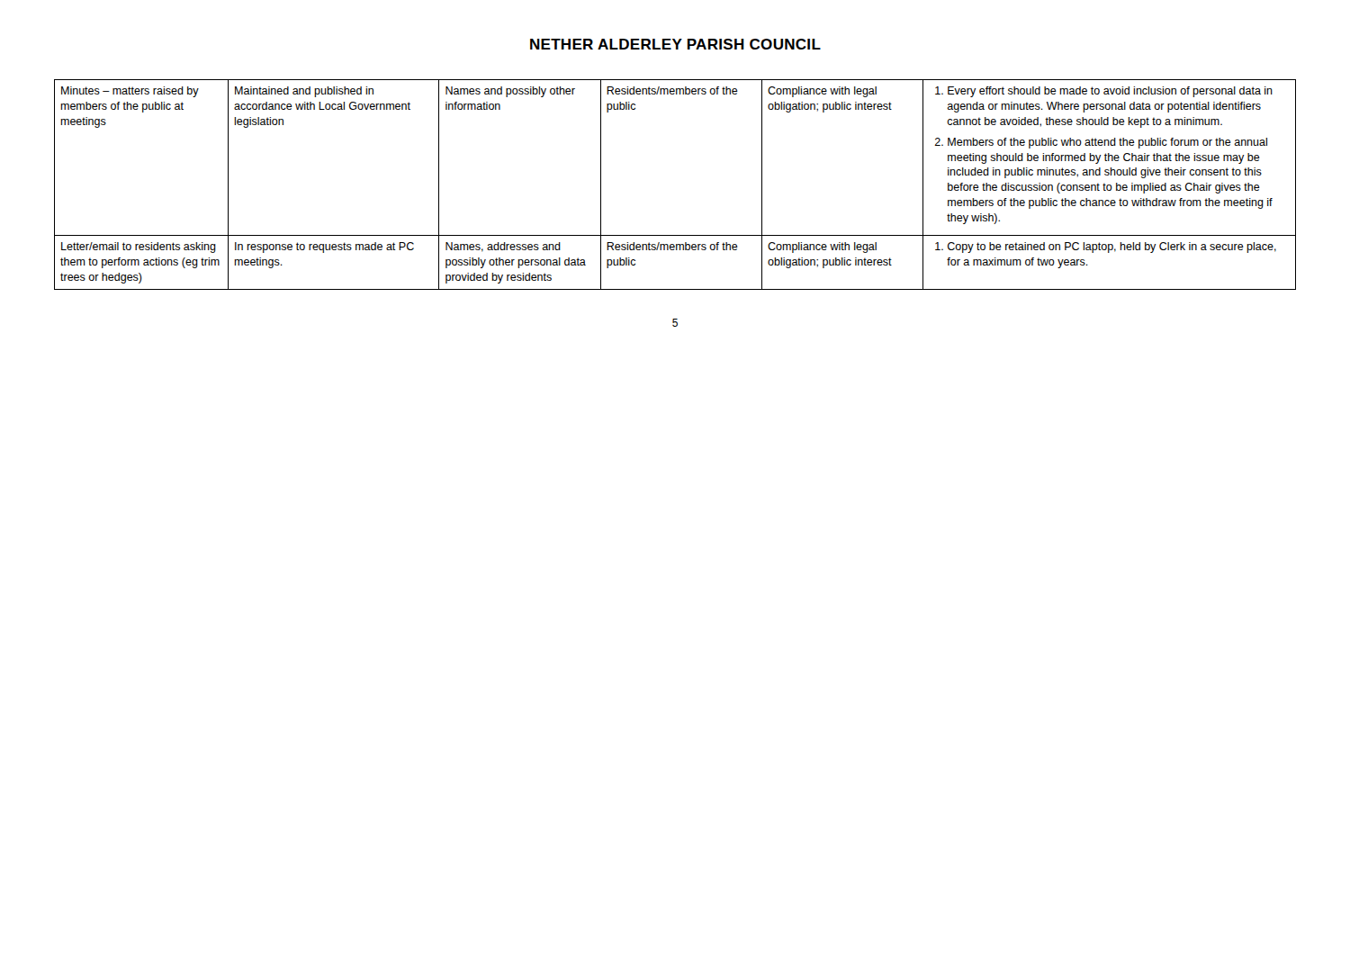NETHER ALDERLEY PARISH COUNCIL
| Minutes – matters raised by members of the public at meetings | Maintained and published in accordance with Local Government legislation | Names and possibly other information | Residents/members of the public | Compliance with legal obligation; public interest | Every effort should be made to avoid inclusion of personal data in agenda or minutes. Where personal data or potential identifiers cannot be avoided, these should be kept to a minimum. Members of the public who attend the public forum or the annual meeting should be informed by the Chair that the issue may be included in public minutes, and should give their consent to this before the discussion (consent to be implied as Chair gives the members of the public the chance to withdraw from the meeting if they wish). |
| Letter/email to residents asking them to perform actions (eg trim trees or hedges) | In response to requests made at PC meetings. | Names, addresses and possibly other personal data provided by residents | Residents/members of the public | Compliance with legal obligation; public interest | Copy to be retained on PC laptop, held by Clerk in a secure place, for a maximum of two years. |
5